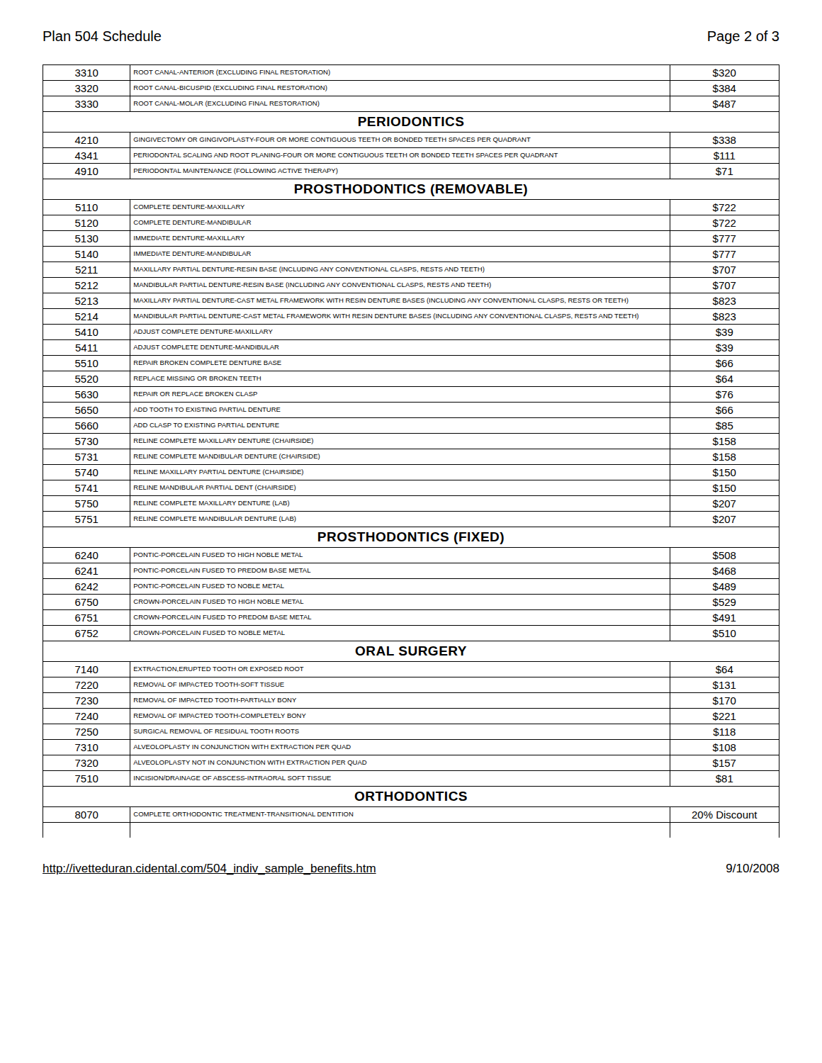Plan 504 Schedule
Page 2 of 3
| 3310 | ROOT CANAL-ANTERIOR (EXCLUDING FINAL RESTORATION) | $320 |
| 3320 | ROOT CANAL-BICUSPID (EXCLUDING FINAL RESTORATION) | $384 |
| 3330 | ROOT CANAL-MOLAR (EXCLUDING FINAL RESTORATION) | $487 |
| PERIODONTICS |
| 4210 | GINGIVECTOMY OR GINGIVOPLASTY-FOUR OR MORE CONTIGUOUS TEETH OR BONDED TEETH SPACES PER QUADRANT | $338 |
| 4341 | PERIODONTAL SCALING AND ROOT PLANING-FOUR OR MORE CONTIGUOUS TEETH OR BONDED TEETH SPACES PER QUADRANT | $111 |
| 4910 | PERIODONTAL MAINTENANCE (FOLLOWING ACTIVE THERAPY) | $71 |
| PROSTHODONTICS (REMOVABLE) |
| 5110 | COMPLETE DENTURE-MAXILLARY | $722 |
| 5120 | COMPLETE DENTURE-MANDIBULAR | $722 |
| 5130 | IMMEDIATE DENTURE-MAXILLARY | $777 |
| 5140 | IMMEDIATE DENTURE-MANDIBULAR | $777 |
| 5211 | MAXILLARY PARTIAL DENTURE-RESIN BASE (INCLUDING ANY CONVENTIONAL CLASPS, RESTS AND TEETH) | $707 |
| 5212 | MANDIBULAR PARTIAL DENTURE-RESIN BASE (INCLUDING ANY CONVENTIONAL CLASPS, RESTS AND TEETH) | $707 |
| 5213 | MAXILLARY PARTIAL DENTURE-CAST METAL FRAMEWORK WITH RESIN DENTURE BASES (INCLUDING ANY CONVENTIONAL CLASPS, RESTS OR TEETH) | $823 |
| 5214 | MANDIBULAR PARTIAL DENTURE-CAST METAL FRAMEWORK WITH RESIN DENTURE BASES (INCLUDING ANY CONVENTIONAL CLASPS, RESTS AND TEETH) | $823 |
| 5410 | ADJUST COMPLETE DENTURE-MAXILLARY | $39 |
| 5411 | ADJUST COMPLETE DENTURE-MANDIBULAR | $39 |
| 5510 | REPAIR BROKEN COMPLETE DENTURE BASE | $66 |
| 5520 | REPLACE MISSING OR BROKEN TEETH | $64 |
| 5630 | REPAIR OR REPLACE BROKEN CLASP | $76 |
| 5650 | ADD TOOTH TO EXISTING PARTIAL DENTURE | $66 |
| 5660 | ADD CLASP TO EXISTING PARTIAL DENTURE | $85 |
| 5730 | RELINE COMPLETE MAXILLARY DENTURE (CHAIRSIDE) | $158 |
| 5731 | RELINE COMPLETE MANDIBULAR DENTURE (CHAIRSIDE) | $158 |
| 5740 | RELINE MAXILLARY PARTIAL DENTURE (CHAIRSIDE) | $150 |
| 5741 | RELINE MANDIBULAR PARTIAL DENT (CHAIRSIDE) | $150 |
| 5750 | RELINE COMPLETE MAXILLARY DENTURE (LAB) | $207 |
| 5751 | RELINE COMPLETE MANDIBULAR DENTURE (LAB) | $207 |
| PROSTHODONTICS (FIXED) |
| 6240 | PONTIC-PORCELAIN FUSED TO HIGH NOBLE METAL | $508 |
| 6241 | PONTIC-PORCELAIN FUSED TO PREDOM BASE METAL | $468 |
| 6242 | PONTIC-PORCELAIN FUSED TO NOBLE METAL | $489 |
| 6750 | CROWN-PORCELAIN FUSED TO HIGH NOBLE METAL | $529 |
| 6751 | CROWN-PORCELAIN FUSED TO PREDOM BASE METAL | $491 |
| 6752 | CROWN-PORCELAIN FUSED TO NOBLE METAL | $510 |
| ORAL SURGERY |
| 7140 | EXTRACTION,ERUPTED TOOTH OR EXPOSED ROOT | $64 |
| 7220 | REMOVAL OF IMPACTED TOOTH-SOFT TISSUE | $131 |
| 7230 | REMOVAL OF IMPACTED TOOTH-PARTIALLY BONY | $170 |
| 7240 | REMOVAL OF IMPACTED TOOTH-COMPLETELY BONY | $221 |
| 7250 | SURGICAL REMOVAL OF RESIDUAL TOOTH ROOTS | $118 |
| 7310 | ALVEOLOPLASTY IN CONJUNCTION WITH EXTRACTION PER QUAD | $108 |
| 7320 | ALVEOLOPLASTY NOT IN CONJUNCTION WITH EXTRACTION PER QUAD | $157 |
| 7510 | INCISION/DRAINAGE OF ABSCESS-INTRAORAL SOFT TISSUE | $81 |
| ORTHODONTICS |
| 8070 | COMPLETE ORTHODONTIC TREATMENT-TRANSITIONAL DENTITION | 20% Discount |
http://ivetteduran.cidental.com/504_indiv_sample_benefits.htm
9/10/2008